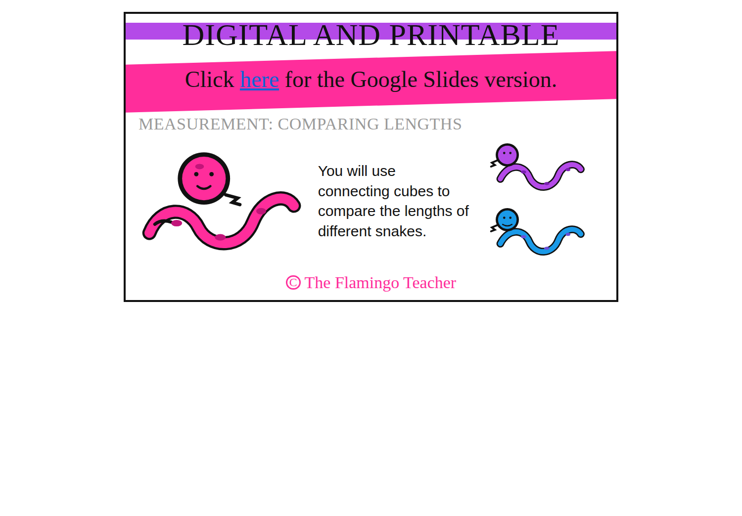Digital and Printable
Click here for the Google Slides version.
Measurement: Comparing Lengths
You will use connecting cubes to compare the lengths of different snakes.
CThe Flamingo Teacher